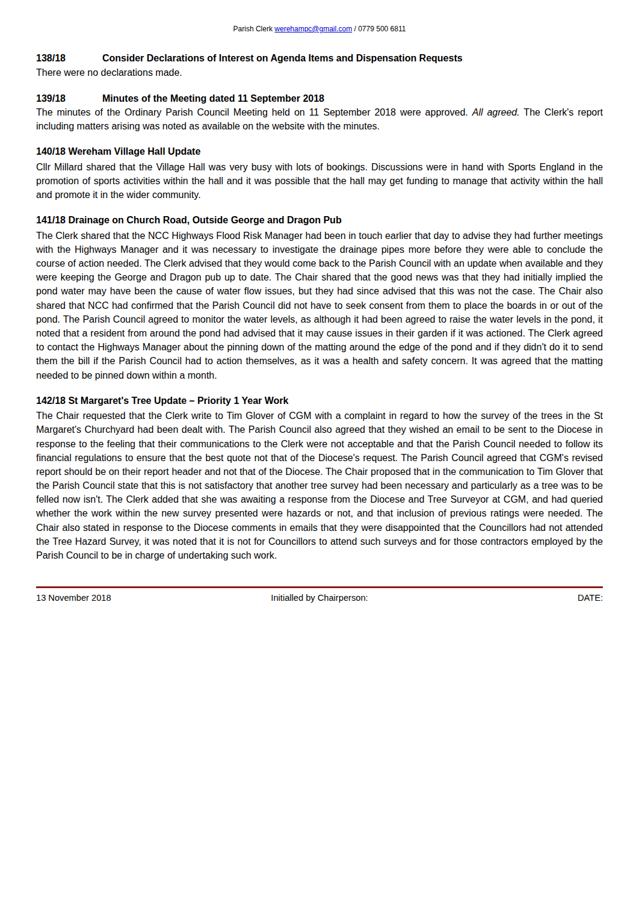Parish Clerk werehampc@gmail.com / 0779 500 6811
| 138/18 | Consider Declarations of Interest on Agenda Items and Dispensation Requests |
There were no declarations made.
| 139/18 | Minutes of the Meeting dated 11 September 2018 |
The minutes of the Ordinary Parish Council Meeting held on 11 September 2018 were approved. All agreed. The Clerk's report including matters arising was noted as available on the website with the minutes.
140/18 Wereham Village Hall Update
Cllr Millard shared that the Village Hall was very busy with lots of bookings. Discussions were in hand with Sports England in the promotion of sports activities within the hall and it was possible that the hall may get funding to manage that activity within the hall and promote it in the wider community.
141/18 Drainage on Church Road, Outside George and Dragon Pub
The Clerk shared that the NCC Highways Flood Risk Manager had been in touch earlier that day to advise they had further meetings with the Highways Manager and it was necessary to investigate the drainage pipes more before they were able to conclude the course of action needed. The Clerk advised that they would come back to the Parish Council with an update when available and they were keeping the George and Dragon pub up to date. The Chair shared that the good news was that they had initially implied the pond water may have been the cause of water flow issues, but they had since advised that this was not the case. The Chair also shared that NCC had confirmed that the Parish Council did not have to seek consent from them to place the boards in or out of the pond. The Parish Council agreed to monitor the water levels, as although it had been agreed to raise the water levels in the pond, it noted that a resident from around the pond had advised that it may cause issues in their garden if it was actioned. The Clerk agreed to contact the Highways Manager about the pinning down of the matting around the edge of the pond and if they didn't do it to send them the bill if the Parish Council had to action themselves, as it was a health and safety concern. It was agreed that the matting needed to be pinned down within a month.
142/18 St Margaret's Tree Update – Priority 1 Year Work
The Chair requested that the Clerk write to Tim Glover of CGM with a complaint in regard to how the survey of the trees in the St Margaret's Churchyard had been dealt with. The Parish Council also agreed that they wished an email to be sent to the Diocese in response to the feeling that their communications to the Clerk were not acceptable and that the Parish Council needed to follow its financial regulations to ensure that the best quote not that of the Diocese's request. The Parish Council agreed that CGM's revised report should be on their report header and not that of the Diocese. The Chair proposed that in the communication to Tim Glover that the Parish Council state that this is not satisfactory that another tree survey had been necessary and particularly as a tree was to be felled now isn't. The Clerk added that she was awaiting a response from the Diocese and Tree Surveyor at CGM, and had queried whether the work within the new survey presented were hazards or not, and that inclusion of previous ratings were needed. The Chair also stated in response to the Diocese comments in emails that they were disappointed that the Councillors had not attended the Tree Hazard Survey, it was noted that it is not for Councillors to attend such surveys and for those contractors employed by the Parish Council to be in charge of undertaking such work.
13 November 2018
Initialled by Chairperson:
DATE: